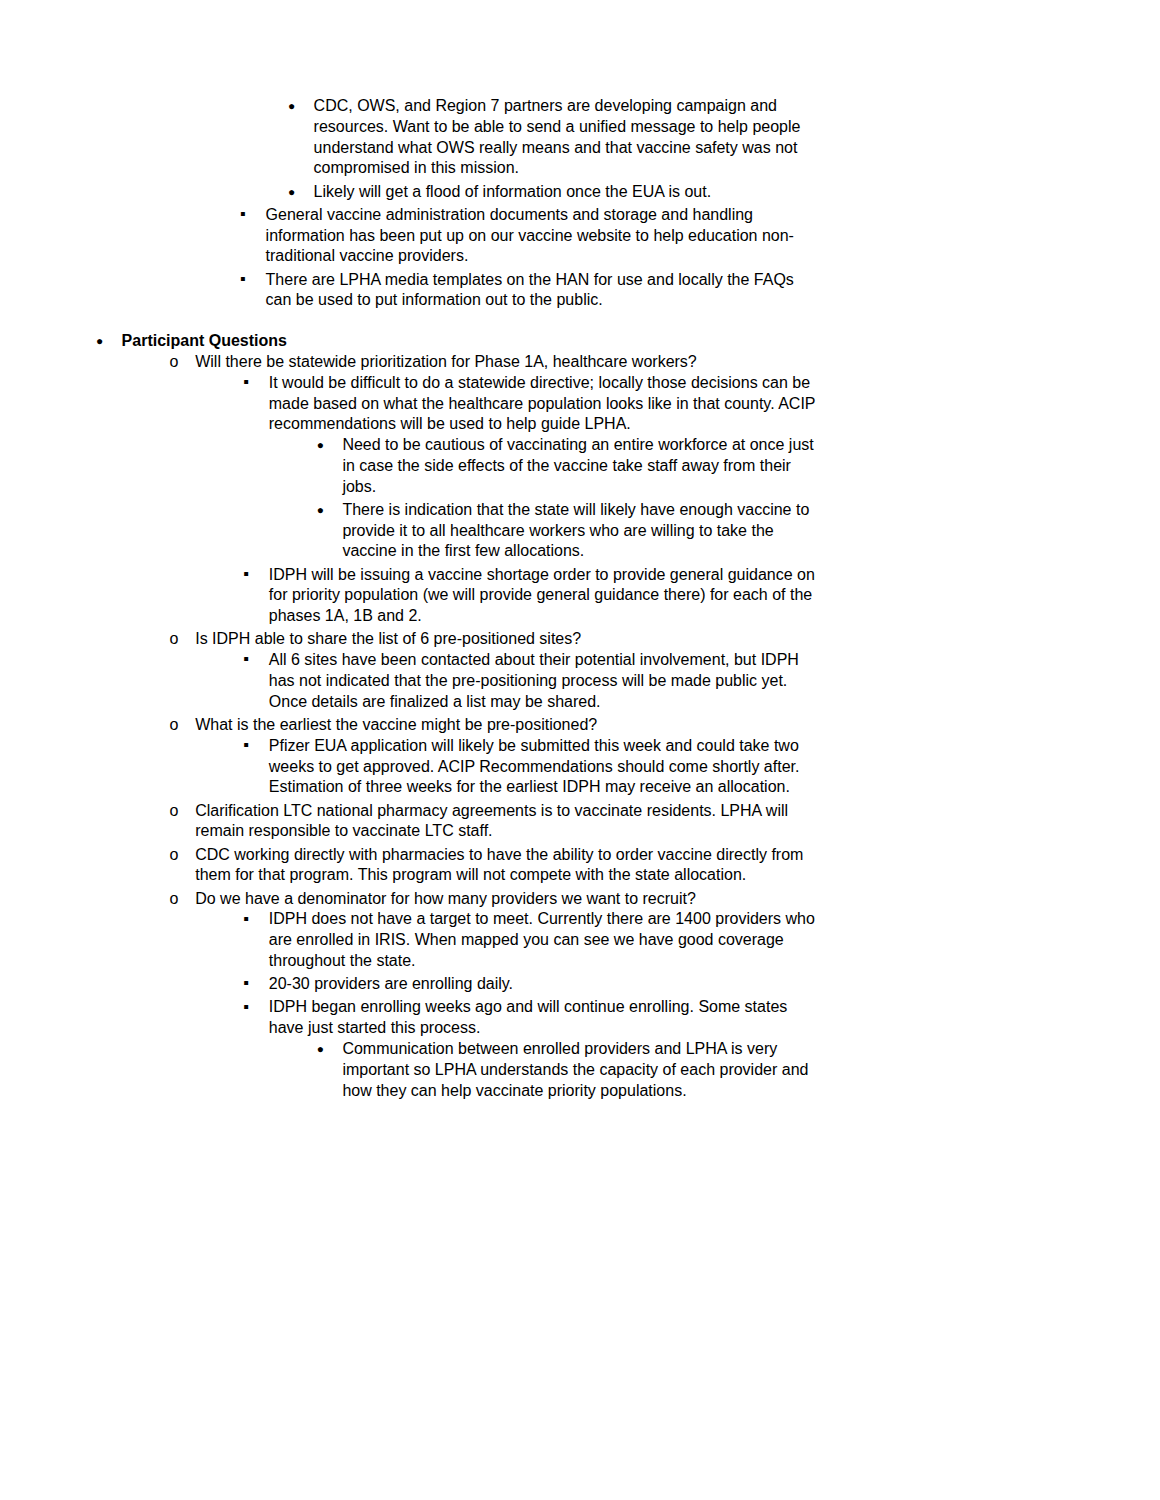CDC, OWS, and Region 7 partners are developing campaign and resources. Want to be able to send a unified message to help people understand what OWS really means and that vaccine safety was not compromised in this mission.
Likely will get a flood of information once the EUA is out.
General vaccine administration documents and storage and handling information has been put up on our vaccine website to help education non-traditional vaccine providers.
There are LPHA media templates on the HAN for use and locally the FAQs can be used to put information out to the public.
Participant Questions
Will there be statewide prioritization for Phase 1A, healthcare workers?
It would be difficult to do a statewide directive; locally those decisions can be made based on what the healthcare population looks like in that county. ACIP recommendations will be used to help guide LPHA.
Need to be cautious of vaccinating an entire workforce at once just in case the side effects of the vaccine take staff away from their jobs.
There is indication that the state will likely have enough vaccine to provide it to all healthcare workers who are willing to take the vaccine in the first few allocations.
IDPH will be issuing a vaccine shortage order to provide general guidance on for priority population (we will provide general guidance there) for each of the phases 1A, 1B and 2.
Is IDPH able to share the list of 6 pre-positioned sites?
All 6 sites have been contacted about their potential involvement, but IDPH has not indicated that the pre-positioning process will be made public yet. Once details are finalized a list may be shared.
What is the earliest the vaccine might be pre-positioned?
Pfizer EUA application will likely be submitted this week and could take two weeks to get approved. ACIP Recommendations should come shortly after. Estimation of three weeks for the earliest IDPH may receive an allocation.
Clarification LTC national pharmacy agreements is to vaccinate residents. LPHA will remain responsible to vaccinate LTC staff.
CDC working directly with pharmacies to have the ability to order vaccine directly from them for that program. This program will not compete with the state allocation.
Do we have a denominator for how many providers we want to recruit?
IDPH does not have a target to meet. Currently there are 1400 providers who are enrolled in IRIS. When mapped you can see we have good coverage throughout the state.
20-30 providers are enrolling daily.
IDPH began enrolling weeks ago and will continue enrolling. Some states have just started this process.
Communication between enrolled providers and LPHA is very important so LPHA understands the capacity of each provider and how they can help vaccinate priority populations.